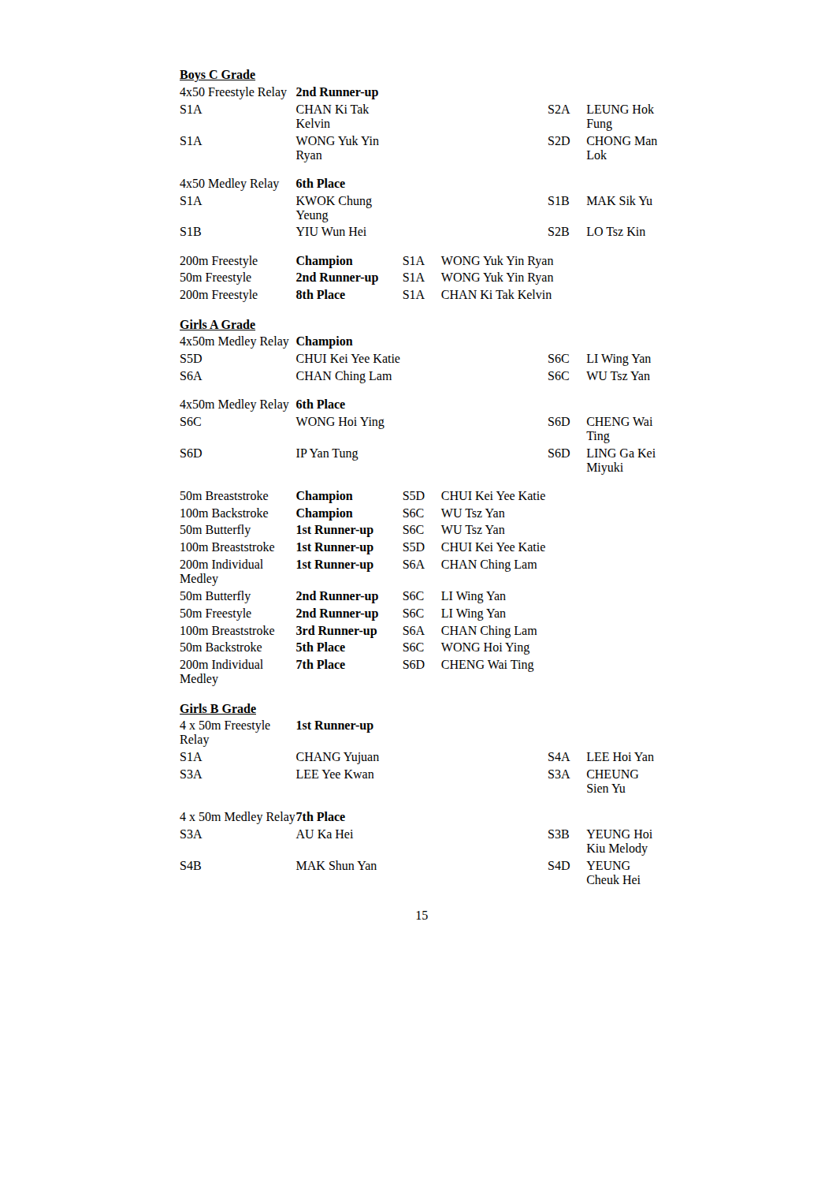Boys C Grade
| 4x50 Freestyle Relay | 2nd Runner-up | | | | |
| S1A | CHAN Ki Tak Kelvin | | | S2A | LEUNG Hok Fung |
| S1A | WONG Yuk Yin Ryan | | | S2D | CHONG Man Lok |
| 4x50 Medley Relay | 6th Place | | | | |
| S1A | KWOK Chung Yeung | | | S1B | MAK Sik Yu |
| S1B | YIU Wun Hei | | | S2B | LO Tsz Kin |
| 200m Freestyle | Champion | S1A | WONG Yuk Yin Ryan |
| 50m Freestyle | 2nd Runner-up | S1A | WONG Yuk Yin Ryan |
| 200m Freestyle | 8th Place | S1A | CHAN Ki Tak Kelvin |
Girls A Grade
| 4x50m Medley Relay | Champion | | | | |
| S5D | CHUI Kei Yee Katie | | | S6C | LI Wing Yan |
| S6A | CHAN Ching Lam | | | S6C | WU Tsz Yan |
| 4x50m Medley Relay | 6th Place | | | | |
| S6C | WONG Hoi Ying | | | S6D | CHENG Wai Ting |
| S6D | IP Yan Tung | | | S6D | LING Ga Kei Miyuki |
| 50m Breaststroke | Champion | S5D | CHUI Kei Yee Katie |
| 100m Backstroke | Champion | S6C | WU Tsz Yan |
| 50m Butterfly | 1st Runner-up | S6C | WU Tsz Yan |
| 100m Breaststroke | 1st Runner-up | S5D | CHUI Kei Yee Katie |
| 200m Individual Medley | 1st Runner-up | S6A | CHAN Ching Lam |
| 50m Butterfly | 2nd Runner-up | S6C | LI Wing Yan |
| 50m Freestyle | 2nd Runner-up | S6C | LI Wing Yan |
| 100m Breaststroke | 3rd Runner-up | S6A | CHAN Ching Lam |
| 50m Backstroke | 5th Place | S6C | WONG Hoi Ying |
| 200m Individual Medley | 7th Place | S6D | CHENG Wai Ting |
Girls B Grade
| 4 x 50m Freestyle Relay | 1st Runner-up | | | | |
| S1A | CHANG Yujuan | | | S4A | LEE Hoi Yan |
| S3A | LEE Yee Kwan | | | S3A | CHEUNG Sien Yu |
| 4 x 50m Medley Relay | 7th Place | | | | |
| S3A | AU Ka Hei | | | S3B | YEUNG Hoi Kiu Melody |
| S4B | MAK Shun Yan | | | S4D | YEUNG Cheuk Hei |
15